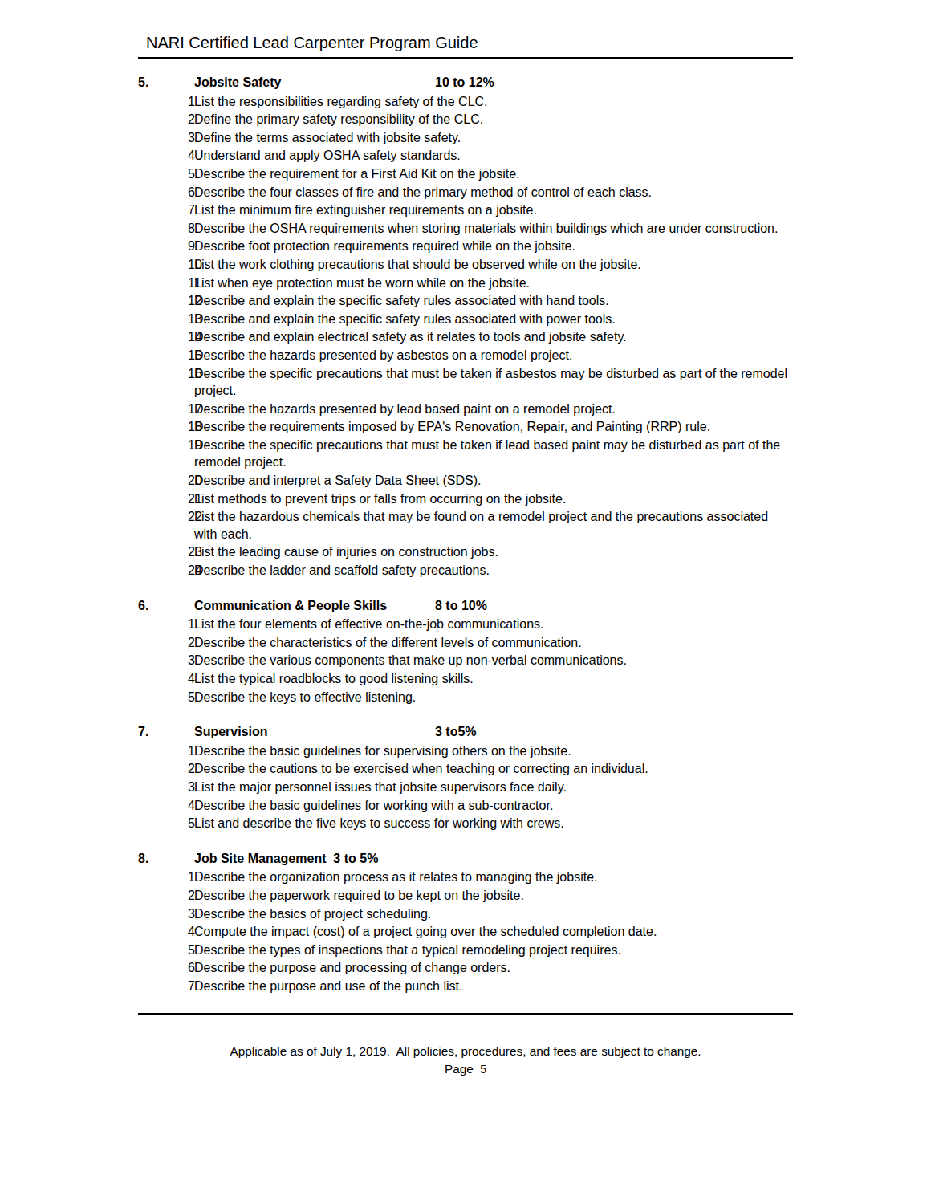NARI Certified Lead Carpenter Program Guide
5. Jobsite Safety 10 to 12%
1 List the responsibilities regarding safety of the CLC.
2 Define the primary safety responsibility of the CLC.
3 Define the terms associated with jobsite safety.
4 Understand and apply OSHA safety standards.
5 Describe the requirement for a First Aid Kit on the jobsite.
6 Describe the four classes of fire and the primary method of control of each class.
7 List the minimum fire extinguisher requirements on a jobsite.
8 Describe the OSHA requirements when storing materials within buildings which are under construction.
9 Describe foot protection requirements required while on the jobsite.
10 List the work clothing precautions that should be observed while on the jobsite.
11 List when eye protection must be worn while on the jobsite.
12 Describe and explain the specific safety rules associated with hand tools.
13 Describe and explain the specific safety rules associated with power tools.
14 Describe and explain electrical safety as it relates to tools and jobsite safety.
15 Describe the hazards presented by asbestos on a remodel project.
16 Describe the specific precautions that must be taken if asbestos may be disturbed as part of the remodel project.
17 Describe the hazards presented by lead based paint on a remodel project.
18 Describe the requirements imposed by EPA's Renovation, Repair, and Painting (RRP) rule.
19 Describe the specific precautions that must be taken if lead based paint may be disturbed as part of the remodel project.
20 Describe and interpret a Safety Data Sheet (SDS).
21 List methods to prevent trips or falls from occurring on the jobsite.
22 List the hazardous chemicals that may be found on a remodel project and the precautions associated with each.
23 List the leading cause of injuries on construction jobs.
24 Describe the ladder and scaffold safety precautions.
6. Communication & People Skills 8 to 10%
1 List the four elements of effective on-the-job communications.
2 Describe the characteristics of the different levels of communication.
3 Describe the various components that make up non-verbal communications.
4 List the typical roadblocks to good listening skills.
5 Describe the keys to effective listening.
7. Supervision 3 to5%
1 Describe the basic guidelines for supervising others on the jobsite.
2 Describe the cautions to be exercised when teaching or correcting an individual.
3 List the major personnel issues that jobsite supervisors face daily.
4 Describe the basic guidelines for working with a sub-contractor.
5 List and describe the five keys to success for working with crews.
8. Job Site Management 3 to 5%
1 Describe the organization process as it relates to managing the jobsite.
2 Describe the paperwork required to be kept on the jobsite.
3 Describe the basics of project scheduling.
4 Compute the impact (cost) of a project going over the scheduled completion date.
5 Describe the types of inspections that a typical remodeling project requires.
6 Describe the purpose and processing of change orders.
7 Describe the purpose and use of the punch list.
Applicable as of July 1, 2019. All policies, procedures, and fees are subject to change.
Page 5